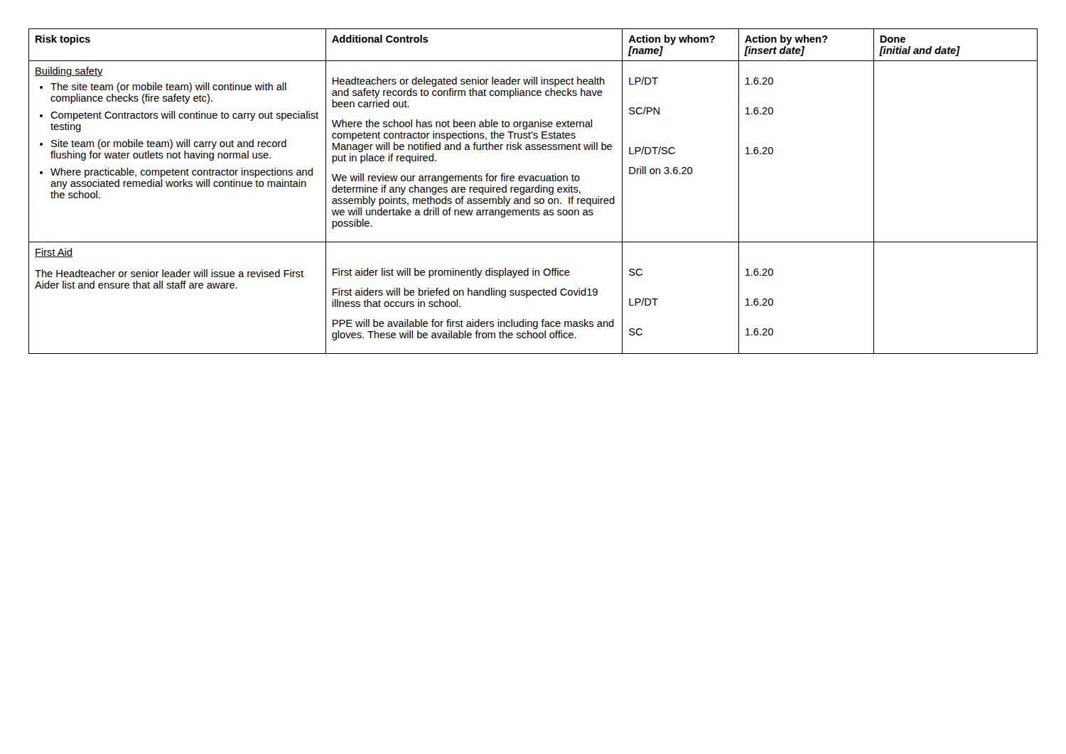| Risk topics | Additional Controls | Action by whom? [name] | Action by when? [insert date] | Done [initial and date] |
| --- | --- | --- | --- | --- |
| Building safety The site team (or mobile team) will continue with all compliance checks (fire safety etc). Competent Contractors will continue to carry out specialist testing Site team (or mobile team) will carry out and record flushing for water outlets not having normal use. Where practicable, competent contractor inspections and any associated remedial works will continue to maintain the school. | Headteachers or delegated senior leader will inspect health and safety records to confirm that compliance checks have been carried out. Where the school has not been able to organise external competent contractor inspections, the Trust's Estates Manager will be notified and a further risk assessment will be put in place if required. We will review our arrangements for fire evacuation to determine if any changes are required regarding exits, assembly points, methods of assembly and so on. If required we will undertake a drill of new arrangements as soon as possible. | LP/DT SC/PN LP/DT/SC Drill on 3.6.20 | 1.6.20 1.6.20 1.6.20 | |
| First Aid The Headteacher or senior leader will issue a revised First Aider list and ensure that all staff are aware. | First aider list will be prominently displayed in Office First aiders will be briefed on handling suspected Covid19 illness that occurs in school. PPE will be available for first aiders including face masks and gloves. These will be available from the school office. | SC LP/DT SC | 1.6.20 1.6.20 1.6.20 | |